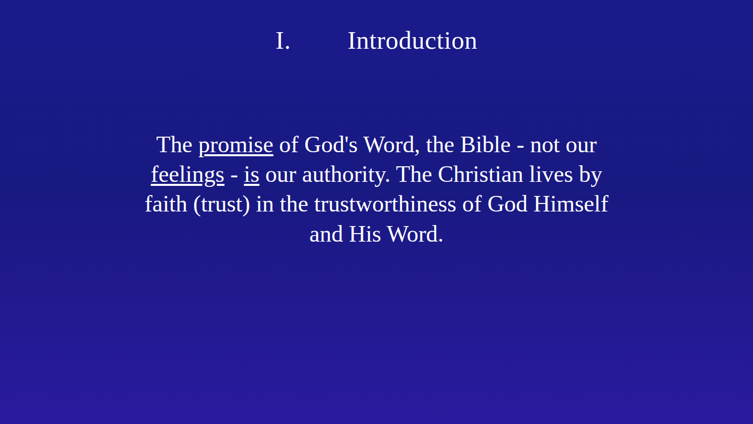I. Introduction
The promise of God's Word, the Bible - not our feelings - is our authority. The Christian lives by faith (trust) in the trustworthiness of God Himself and His Word.